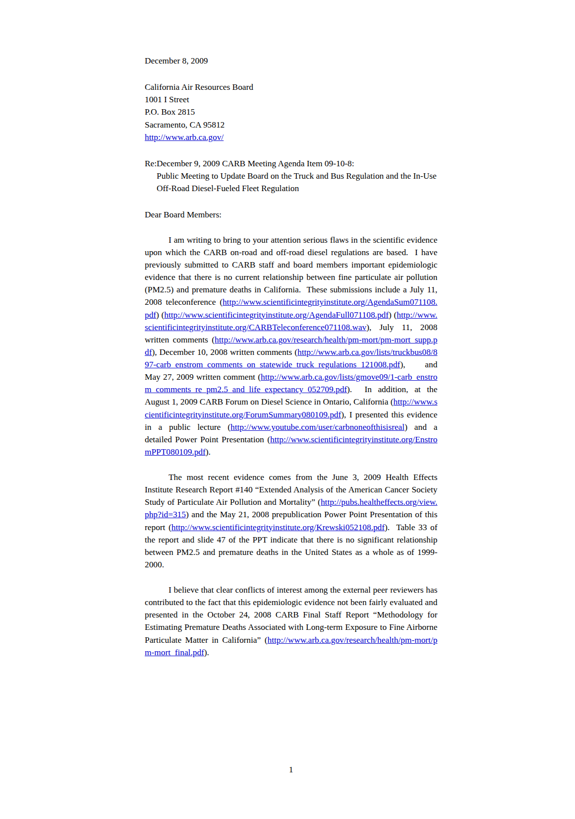December 8, 2009
California Air Resources Board
1001 I Street
P.O. Box 2815
Sacramento, CA 95812
http://www.arb.ca.gov/
| Re: | December 9, 2009 CARB Meeting Agenda Item 09-10-8: Public Meeting to Update Board on the Truck and Bus Regulation and the In-Use Off-Road Diesel-Fueled Fleet Regulation |
Dear Board Members:
I am writing to bring to your attention serious flaws in the scientific evidence upon which the CARB on-road and off-road diesel regulations are based. I have previously submitted to CARB staff and board members important epidemiologic evidence that there is no current relationship between fine particulate air pollution (PM2.5) and premature deaths in California. These submissions include a July 11, 2008 teleconference (http://www.scientificintegrityinstitute.org/AgendaSum071108.pdf) (http://www.scientificintegrityinstitute.org/AgendaFull071108.pdf) (http://www.scientificintegrityinstitute.org/CARBTeleconference071108.wav), July 11, 2008 written comments (http://www.arb.ca.gov/research/health/pm-mort/pm-mort_supp.pdf), December 10, 2008 written comments (http://www.arb.ca.gov/lists/truckbus08/897-carb_enstrom_comments_on_statewide_truck_regulations_121008.pdf), and May 27, 2009 written comment (http://www.arb.ca.gov/lists/gmove09/1-carb_enstrom_comments_re_pm2.5_and_life_expectancy_052709.pdf). In addition, at the August 1, 2009 CARB Forum on Diesel Science in Ontario, California (http://www.scientificintegrityinstitute.org/ForumSummary080109.pdf), I presented this evidence in a public lecture (http://www.youtube.com/user/carbnoneofthisisreal) and a detailed Power Point Presentation (http://www.scientificintegrityinstitute.org/EnstromPPT080109.pdf).
The most recent evidence comes from the June 3, 2009 Health Effects Institute Research Report #140 “Extended Analysis of the American Cancer Society Study of Particulate Air Pollution and Mortality” (http://pubs.healtheffects.org/view.php?id=315) and the May 21, 2008 prepublication Power Point Presentation of this report (http://www.scientificintegrityinstitute.org/Krewski052108.pdf). Table 33 of the report and slide 47 of the PPT indicate that there is no significant relationship between PM2.5 and premature deaths in the United States as a whole as of 1999-2000.
I believe that clear conflicts of interest among the external peer reviewers has contributed to the fact that this epidemiologic evidence not been fairly evaluated and presented in the October 24, 2008 CARB Final Staff Report “Methodology for Estimating Premature Deaths Associated with Long-term Exposure to Fine Airborne Particulate Matter in California” (http://www.arb.ca.gov/research/health/pm-mort/pm-mort_final.pdf).
1